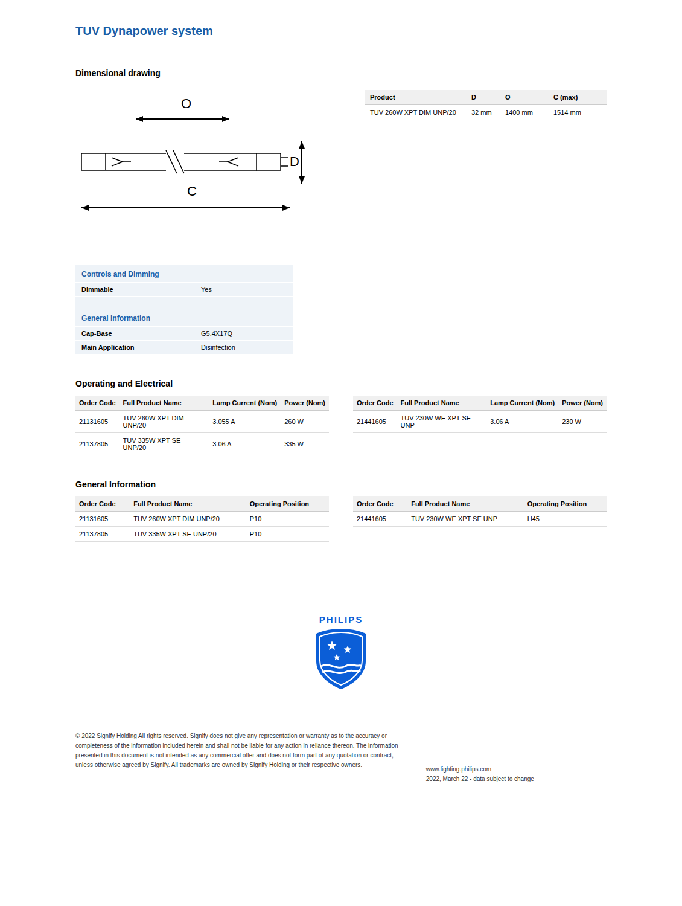TUV Dynapower system
Dimensional drawing
O D C
| Product | D | O | C (max) |
| --- | --- | --- | --- |
| TUV 260W XPT DIM UNP/20 | 32 mm | 1400 mm | 1514 mm |
| Controls and Dimming |
| Dimmable | Yes |
| General Information |
| Cap-Base | G5.4X17Q |
| Main Application | Disinfection |
Operating and Electrical
| Order Code | Full Product Name | Lamp Current (Nom) | Power (Nom) |
| --- | --- | --- | --- |
| 21131605 | TUV 260W XPT DIM UNP/20 | 3.055 A | 260 W |
| 21137805 | TUV 335W XPT SE UNP/20 | 3.06 A | 335 W |
| Order Code | Full Product Name | Lamp Current (Nom) | Power (Nom) |
| --- | --- | --- | --- |
| 21441605 | TUV 230W WE XPT SE UNP | 3.06 A | 230 W |
General Information
| Order Code | Full Product Name | Operating Position |
| --- | --- | --- |
| 21131605 | TUV 260W XPT DIM UNP/20 | P10 |
| 21137805 | TUV 335W XPT SE UNP/20 | P10 |
| Order Code | Full Product Name | Operating Position |
| --- | --- | --- |
| 21441605 | TUV 230W WE XPT SE UNP | H45 |
PHILIPS
© 2022 Signify Holding All rights reserved. Signify does not give any representation or warranty as to the accuracy or completeness of the information included herein and shall not be liable for any action in reliance thereon. The information presented in this document is not intended as any commercial offer and does not form part of any quotation or contract, unless otherwise agreed by Signify. All trademarks are owned by Signify Holding or their respective owners.
www.lighting.philips.com
2022, March 22 - data subject to change